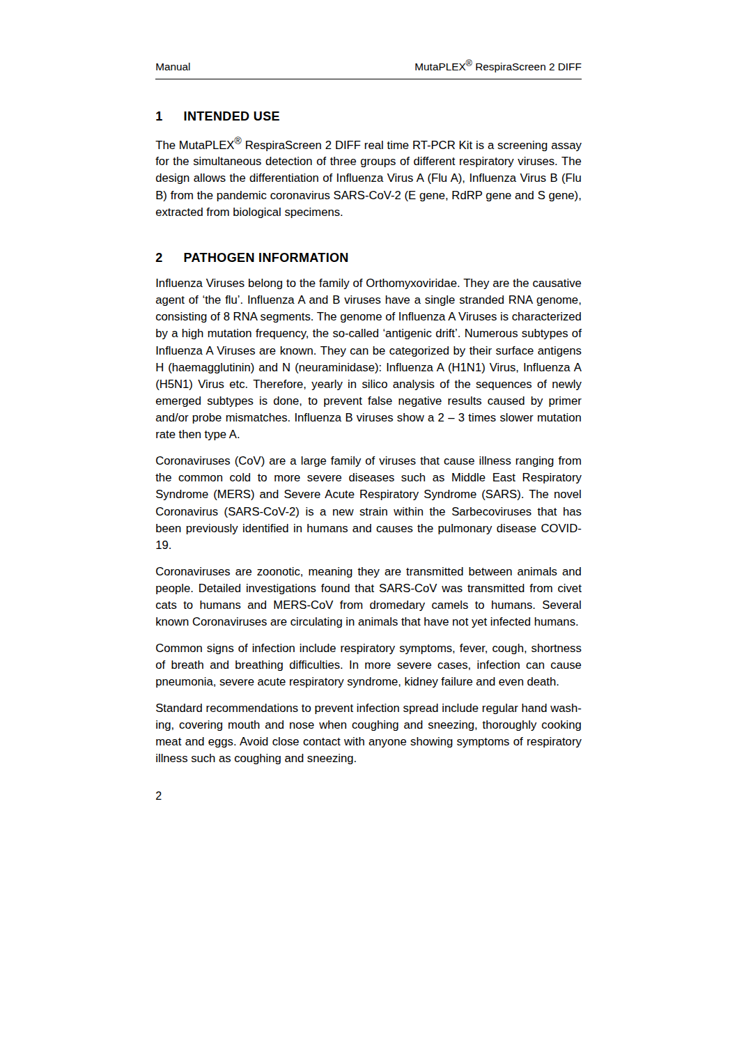Manual MutaPLEX® RespiraScreen 2 DIFF
1 INTENDED USE
The MutaPLEX® RespiraScreen 2 DIFF real time RT-PCR Kit is a screening assay for the simultaneous detection of three groups of different respiratory viruses. The design allows the differentiation of Influenza Virus A (Flu A), Influenza Virus B (Flu B) from the pandemic coronavirus SARS-CoV-2 (E gene, RdRP gene and S gene), extracted from biological specimens.
2 PATHOGEN INFORMATION
Influenza Viruses belong to the family of Orthomyxoviridae. They are the causative agent of ‘the flu’. Influenza A and B viruses have a single stranded RNA genome, consisting of 8 RNA segments. The genome of Influenza A Viruses is characterized by a high mutation frequency, the so-called ‘antigenic drift’. Numerous subtypes of Influenza A Viruses are known. They can be categorized by their surface antigens H (haemagglutinin) and N (neuraminidase): Influenza A (H1N1) Virus, Influenza A (H5N1) Virus etc. Therefore, yearly in silico analysis of the sequences of newly emerged subtypes is done, to prevent false negative results caused by primer and/or probe mismatches. Influenza B viruses show a 2 – 3 times slower mutation rate then type A.
Coronaviruses (CoV) are a large family of viruses that cause illness ranging from the common cold to more severe diseases such as Middle East Respiratory Syndrome (MERS) and Severe Acute Respiratory Syndrome (SARS). The novel Coronavirus (SARS-CoV-2) is a new strain within the Sarbecoviruses that has been previously identified in humans and causes the pulmonary disease COVID-19.
Coronaviruses are zoonotic, meaning they are transmitted between animals and people. Detailed investigations found that SARS-CoV was transmitted from civet cats to humans and MERS-CoV from dromedary camels to humans. Several known Coronaviruses are circulating in animals that have not yet infected humans.
Common signs of infection include respiratory symptoms, fever, cough, shortness of breath and breathing difficulties. In more severe cases, infection can cause pneumonia, severe acute respiratory syndrome, kidney failure and even death.
Standard recommendations to prevent infection spread include regular hand washing, covering mouth and nose when coughing and sneezing, thoroughly cooking meat and eggs. Avoid close contact with anyone showing symptoms of respiratory illness such as coughing and sneezing.
2